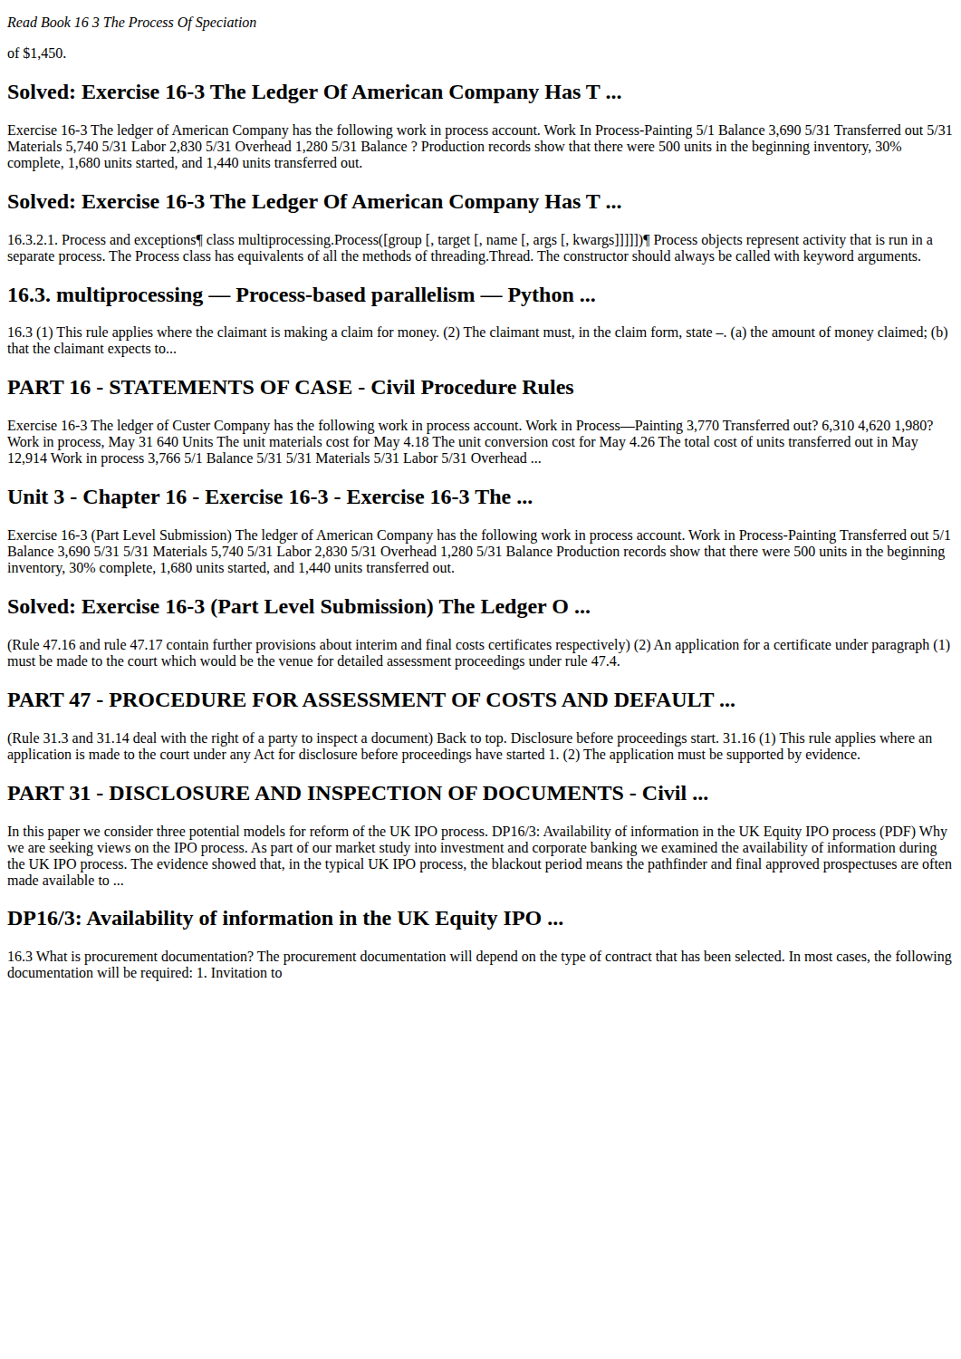Read Book 16 3 The Process Of Speciation
of $1,450.
Solved: Exercise 16-3 The Ledger Of American Company Has T ...
Exercise 16-3 The ledger of American Company has the following work in process account. Work In Process-Painting 5/1 Balance 3,690 5/31 Transferred out 5/31 Materials 5,740 5/31 Labor 2,830 5/31 Overhead 1,280 5/31 Balance ? Production records show that there were 500 units in the beginning inventory, 30% complete, 1,680 units started, and 1,440 units transferred out.
Solved: Exercise 16-3 The Ledger Of American Company Has T ...
16.3.2.1. Process and exceptions¶ class multiprocessing.Process([group [, target [, name [, args [, kwargs]]]]])¶ Process objects represent activity that is run in a separate process. The Process class has equivalents of all the methods of threading.Thread. The constructor should always be called with keyword arguments.
16.3. multiprocessing — Process-based parallelism — Python ...
16.3 (1) This rule applies where the claimant is making a claim for money. (2) The claimant must, in the claim form, state –. (a) the amount of money claimed; (b) that the claimant expects to...
PART 16 - STATEMENTS OF CASE - Civil Procedure Rules
Exercise 16-3 The ledger of Custer Company has the following work in process account. Work in Process—Painting 3,770 Transferred out? 6,310 4,620 1,980? Work in process, May 31 640 Units The unit materials cost for May 4.18 The unit conversion cost for May 4.26 The total cost of units transferred out in May 12,914 Work in process 3,766 5/1 Balance 5/31 5/31 Materials 5/31 Labor 5/31 Overhead ...
Unit 3 - Chapter 16 - Exercise 16-3 - Exercise 16-3 The ...
Exercise 16-3 (Part Level Submission) The ledger of American Company has the following work in process account. Work in Process-Painting Transferred out 5/1 Balance 3,690 5/31 5/31 Materials 5,740 5/31 Labor 2,830 5/31 Overhead 1,280 5/31 Balance Production records show that there were 500 units in the beginning inventory, 30% complete, 1,680 units started, and 1,440 units transferred out.
Solved: Exercise 16-3 (Part Level Submission) The Ledger O ...
(Rule 47.16 and rule 47.17 contain further provisions about interim and final costs certificates respectively) (2) An application for a certificate under paragraph (1) must be made to the court which would be the venue for detailed assessment proceedings under rule 47.4.
PART 47 - PROCEDURE FOR ASSESSMENT OF COSTS AND DEFAULT ...
(Rule 31.3 and 31.14 deal with the right of a party to inspect a document) Back to top. Disclosure before proceedings start. 31.16 (1) This rule applies where an application is made to the court under any Act for disclosure before proceedings have started 1. (2) The application must be supported by evidence.
PART 31 - DISCLOSURE AND INSPECTION OF DOCUMENTS - Civil ...
In this paper we consider three potential models for reform of the UK IPO process. DP16/3: Availability of information in the UK Equity IPO process (PDF) Why we are seeking views on the IPO process. As part of our market study into investment and corporate banking we examined the availability of information during the UK IPO process. The evidence showed that, in the typical UK IPO process, the blackout period means the pathfinder and final approved prospectuses are often made available to ...
DP16/3: Availability of information in the UK Equity IPO ...
16.3 What is procurement documentation? The procurement documentation will depend on the type of contract that has been selected. In most cases, the following documentation will be required: 1. Invitation to